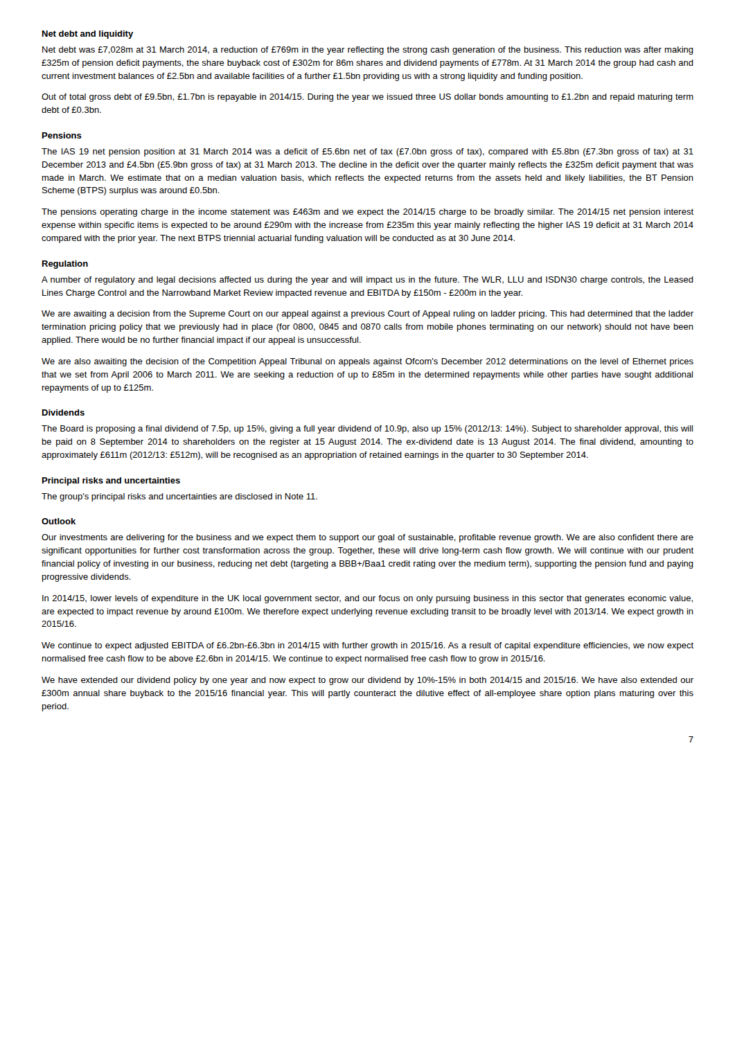Net debt and liquidity
Net debt was £7,028m at 31 March 2014, a reduction of £769m in the year reflecting the strong cash generation of the business. This reduction was after making £325m of pension deficit payments, the share buyback cost of £302m for 86m shares and dividend payments of £778m. At 31 March 2014 the group had cash and current investment balances of £2.5bn and available facilities of a further £1.5bn providing us with a strong liquidity and funding position.
Out of total gross debt of £9.5bn, £1.7bn is repayable in 2014/15. During the year we issued three US dollar bonds amounting to £1.2bn and repaid maturing term debt of £0.3bn.
Pensions
The IAS 19 net pension position at 31 March 2014 was a deficit of £5.6bn net of tax (£7.0bn gross of tax), compared with £5.8bn (£7.3bn gross of tax) at 31 December 2013 and £4.5bn (£5.9bn gross of tax) at 31 March 2013. The decline in the deficit over the quarter mainly reflects the £325m deficit payment that was made in March. We estimate that on a median valuation basis, which reflects the expected returns from the assets held and likely liabilities, the BT Pension Scheme (BTPS) surplus was around £0.5bn.
The pensions operating charge in the income statement was £463m and we expect the 2014/15 charge to be broadly similar. The 2014/15 net pension interest expense within specific items is expected to be around £290m with the increase from £235m this year mainly reflecting the higher IAS 19 deficit at 31 March 2014 compared with the prior year. The next BTPS triennial actuarial funding valuation will be conducted as at 30 June 2014.
Regulation
A number of regulatory and legal decisions affected us during the year and will impact us in the future. The WLR, LLU and ISDN30 charge controls, the Leased Lines Charge Control and the Narrowband Market Review impacted revenue and EBITDA by £150m - £200m in the year.
We are awaiting a decision from the Supreme Court on our appeal against a previous Court of Appeal ruling on ladder pricing. This had determined that the ladder termination pricing policy that we previously had in place (for 0800, 0845 and 0870 calls from mobile phones terminating on our network) should not have been applied. There would be no further financial impact if our appeal is unsuccessful.
We are also awaiting the decision of the Competition Appeal Tribunal on appeals against Ofcom's December 2012 determinations on the level of Ethernet prices that we set from April 2006 to March 2011. We are seeking a reduction of up to £85m in the determined repayments while other parties have sought additional repayments of up to £125m.
Dividends
The Board is proposing a final dividend of 7.5p, up 15%, giving a full year dividend of 10.9p, also up 15% (2012/13: 14%). Subject to shareholder approval, this will be paid on 8 September 2014 to shareholders on the register at 15 August 2014. The ex-dividend date is 13 August 2014. The final dividend, amounting to approximately £611m (2012/13: £512m), will be recognised as an appropriation of retained earnings in the quarter to 30 September 2014.
Principal risks and uncertainties
The group's principal risks and uncertainties are disclosed in Note 11.
Outlook
Our investments are delivering for the business and we expect them to support our goal of sustainable, profitable revenue growth. We are also confident there are significant opportunities for further cost transformation across the group. Together, these will drive long-term cash flow growth. We will continue with our prudent financial policy of investing in our business, reducing net debt (targeting a BBB+/Baa1 credit rating over the medium term), supporting the pension fund and paying progressive dividends.
In 2014/15, lower levels of expenditure in the UK local government sector, and our focus on only pursuing business in this sector that generates economic value, are expected to impact revenue by around £100m. We therefore expect underlying revenue excluding transit to be broadly level with 2013/14. We expect growth in 2015/16.
We continue to expect adjusted EBITDA of £6.2bn-£6.3bn in 2014/15 with further growth in 2015/16. As a result of capital expenditure efficiencies, we now expect normalised free cash flow to be above £2.6bn in 2014/15. We continue to expect normalised free cash flow to grow in 2015/16.
We have extended our dividend policy by one year and now expect to grow our dividend by 10%-15% in both 2014/15 and 2015/16. We have also extended our £300m annual share buyback to the 2015/16 financial year. This will partly counteract the dilutive effect of all-employee share option plans maturing over this period.
7